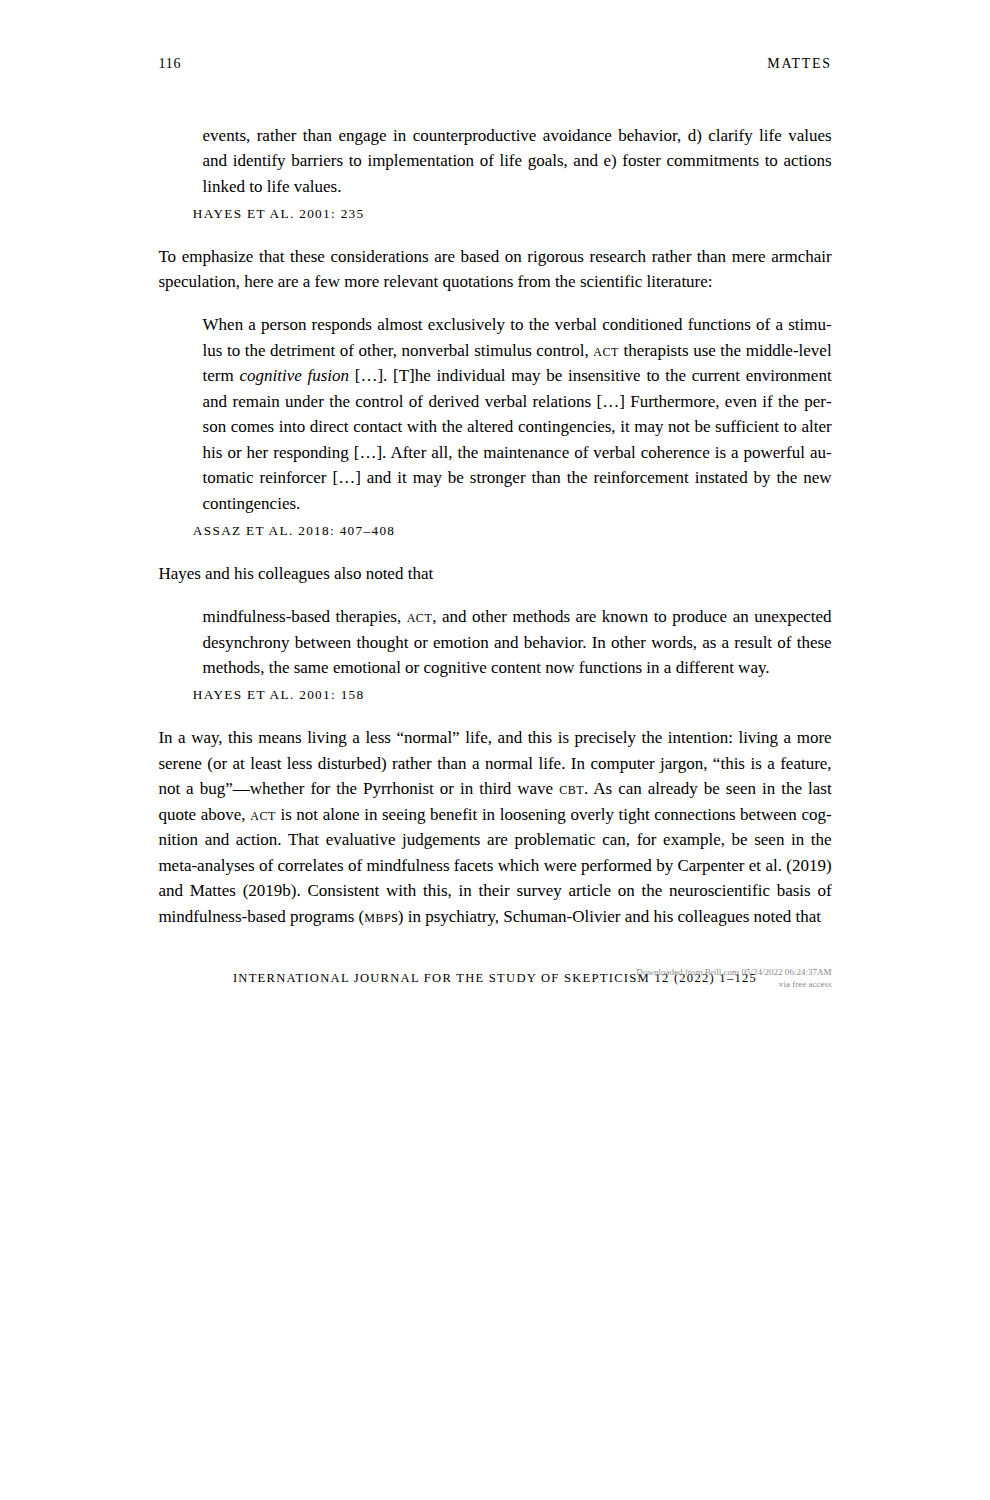116 Mattes
events, rather than engage in counterproductive avoidance behavior, d) clarify life values and identify barriers to implementation of life goals, and e) foster commitments to actions linked to life values.
Hayes et al. 2001: 235
To emphasize that these considerations are based on rigorous research rather than mere armchair speculation, here are a few more relevant quotations from the scientific literature:
When a person responds almost exclusively to the verbal conditioned functions of a stimulus to the detriment of other, nonverbal stimulus control, ACT therapists use the middle-level term cognitive fusion […]. [T]he individual may be insensitive to the current environment and remain under the control of derived verbal relations […] Furthermore, even if the person comes into direct contact with the altered contingencies, it may not be sufficient to alter his or her responding […]. After all, the maintenance of verbal coherence is a powerful automatic reinforcer […] and it may be stronger than the reinforcement instated by the new contingencies.
Assaz et al. 2018: 407–408
Hayes and his colleagues also noted that
mindfulness-based therapies, ACT, and other methods are known to produce an unexpected desynchrony between thought or emotion and behavior. In other words, as a result of these methods, the same emotional or cognitive content now functions in a different way.
Hayes et al. 2001: 158
In a way, this means living a less “normal” life, and this is precisely the intention: living a more serene (or at least less disturbed) rather than a normal life. In computer jargon, “this is a feature, not a bug”—whether for the Pyrrhonist or in third wave CBT. As can already be seen in the last quote above, ACT is not alone in seeing benefit in loosening overly tight connections between cognition and action. That evaluative judgements are problematic can, for example, be seen in the meta-analyses of correlates of mindfulness facets which were performed by Carpenter et al. (2019) and Mattes (2019b). Consistent with this, in their survey article on the neuroscientific basis of mindfulness-based programs (MBPs) in psychiatry, Schuman-Olivier and his colleagues noted that
International Journal for the Study of Skepticism 12 (2022) 1–125 Downloaded from Brill.com 05/24/2022 06:24:37AMvia free access